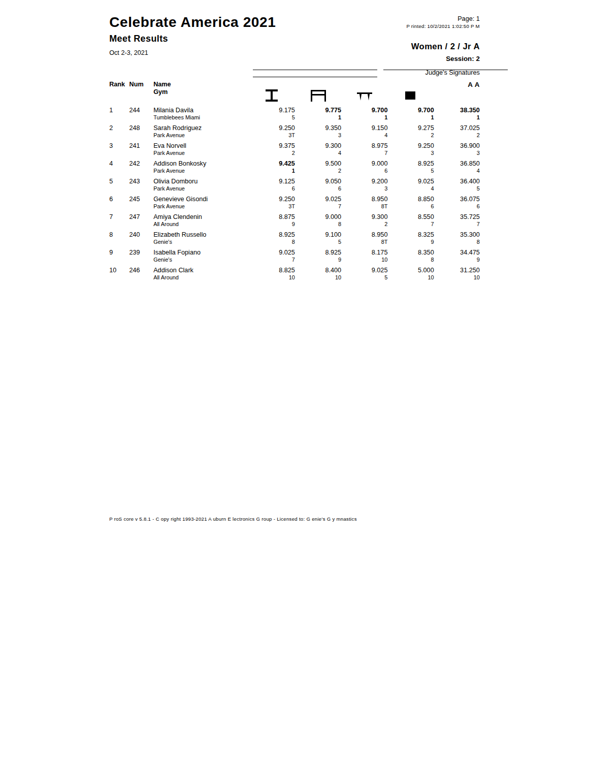Page: 1
P rinted: 10/2/2021 1:02:50 P M
Women / 2 / Jr A
Session: 2
Judge's Signatures
Celebrate America 2021
Meet Results
Oct 2-3, 2021
| Rank | Num | Name | | | | | A A |
| --- | --- | --- | --- | --- | --- | --- | --- |
| | | Gym | | | | | |
| 1 | 244 | Milania Davila | 9.175 | 9.775 | 9.700 | 9.700 | 38.350 |
| | | Tumblebees Miami | 5 | 1 | 1 | 1 | 1 |
| 2 | 248 | Sarah Rodriguez | 9.250 | 9.350 | 9.150 | 9.275 | 37.025 |
| | | Park Avenue | 3T | 3 | 4 | 2 | 2 |
| 3 | 241 | Eva Norvell | 9.375 | 9.300 | 8.975 | 9.250 | 36.900 |
| | | Park Avenue | 2 | 4 | 7 | 3 | 3 |
| 4 | 242 | Addison Bonkosky | 9.425 | 9.500 | 9.000 | 8.925 | 36.850 |
| | | Park Avenue | 1 | 2 | 6 | 5 | 4 |
| 5 | 243 | Olivia Domboru | 9.125 | 9.050 | 9.200 | 9.025 | 36.400 |
| | | Park Avenue | 6 | 6 | 3 | 4 | 5 |
| 6 | 245 | Genevieve Gisondi | 9.250 | 9.025 | 8.950 | 8.850 | 36.075 |
| | | Park Avenue | 3T | 7 | 8T | 6 | 6 |
| 7 | 247 | Amiya Clendenin | 8.875 | 9.000 | 9.300 | 8.550 | 35.725 |
| | | All Around | 9 | 8 | 2 | 7 | 7 |
| 8 | 240 | Elizabeth Russello | 8.925 | 9.100 | 8.950 | 8.325 | 35.300 |
| | | Genie's | 8 | 5 | 8T | 9 | 8 |
| 9 | 239 | Isabella Fopiano | 9.025 | 8.925 | 8.175 | 8.350 | 34.475 |
| | | Genie's | 7 | 9 | 10 | 8 | 9 |
| 10 | 246 | Addison Clark | 8.825 | 8.400 | 9.025 | 5.000 | 31.250 |
| | | All Around | 10 | 10 | 5 | 10 | 10 |
P roS core v 5.8.1 - C opy right 1993-2021 A uburn E lectronics G roup - Licensed to: G enie's G y mnastics